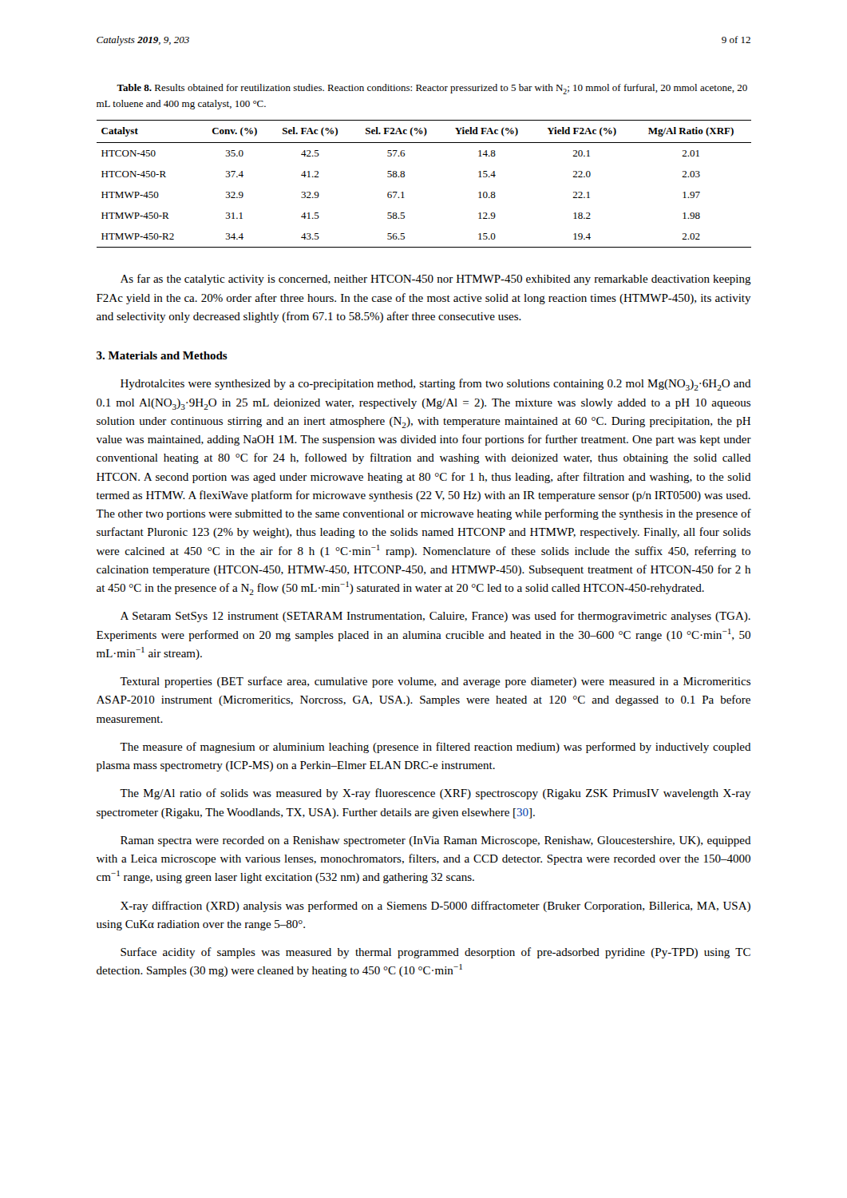Catalysts 2019, 9, 203
9 of 12
Table 8. Results obtained for reutilization studies. Reaction conditions: Reactor pressurized to 5 bar with N2; 10 mmol of furfural, 20 mmol acetone, 20 mL toluene and 400 mg catalyst, 100 °C.
| Catalyst | Conv. (%) | Sel. FAc (%) | Sel. F2Ac (%) | Yield FAc (%) | Yield F2Ac (%) | Mg/Al Ratio (XRF) |
| --- | --- | --- | --- | --- | --- | --- |
| HTCON-450 | 35.0 | 42.5 | 57.6 | 14.8 | 20.1 | 2.01 |
| HTCON-450-R | 37.4 | 41.2 | 58.8 | 15.4 | 22.0 | 2.03 |
| HTMWP-450 | 32.9 | 32.9 | 67.1 | 10.8 | 22.1 | 1.97 |
| HTMWP-450-R | 31.1 | 41.5 | 58.5 | 12.9 | 18.2 | 1.98 |
| HTMWP-450-R2 | 34.4 | 43.5 | 56.5 | 15.0 | 19.4 | 2.02 |
As far as the catalytic activity is concerned, neither HTCON-450 nor HTMWP-450 exhibited any remarkable deactivation keeping F2Ac yield in the ca. 20% order after three hours. In the case of the most active solid at long reaction times (HTMWP-450), its activity and selectivity only decreased slightly (from 67.1 to 58.5%) after three consecutive uses.
3. Materials and Methods
Hydrotalcites were synthesized by a co-precipitation method, starting from two solutions containing 0.2 mol Mg(NO3)2·6H2O and 0.1 mol Al(NO3)3·9H2O in 25 mL deionized water, respectively (Mg/Al = 2). The mixture was slowly added to a pH 10 aqueous solution under continuous stirring and an inert atmosphere (N2), with temperature maintained at 60 °C. During precipitation, the pH value was maintained, adding NaOH 1M. The suspension was divided into four portions for further treatment. One part was kept under conventional heating at 80 °C for 24 h, followed by filtration and washing with deionized water, thus obtaining the solid called HTCON. A second portion was aged under microwave heating at 80 °C for 1 h, thus leading, after filtration and washing, to the solid termed as HTMW. A flexiWave platform for microwave synthesis (22 V, 50 Hz) with an IR temperature sensor (p/n IRT0500) was used. The other two portions were submitted to the same conventional or microwave heating while performing the synthesis in the presence of surfactant Pluronic 123 (2% by weight), thus leading to the solids named HTCONP and HTMWP, respectively. Finally, all four solids were calcined at 450 °C in the air for 8 h (1 °C·min−1 ramp). Nomenclature of these solids include the suffix 450, referring to calcination temperature (HTCON-450, HTMW-450, HTCONP-450, and HTMWP-450). Subsequent treatment of HTCON-450 for 2 h at 450 °C in the presence of a N2 flow (50 mL·min−1) saturated in water at 20 °C led to a solid called HTCON-450-rehydrated.
A Setaram SetSys 12 instrument (SETARAM Instrumentation, Caluire, France) was used for thermogravimetric analyses (TGA). Experiments were performed on 20 mg samples placed in an alumina crucible and heated in the 30–600 °C range (10 °C·min−1, 50 mL·min−1 air stream).
Textural properties (BET surface area, cumulative pore volume, and average pore diameter) were measured in a Micromeritics ASAP-2010 instrument (Micromeritics, Norcross, GA, USA.). Samples were heated at 120 °C and degassed to 0.1 Pa before measurement.
The measure of magnesium or aluminium leaching (presence in filtered reaction medium) was performed by inductively coupled plasma mass spectrometry (ICP-MS) on a Perkin–Elmer ELAN DRC-e instrument.
The Mg/Al ratio of solids was measured by X-ray fluorescence (XRF) spectroscopy (Rigaku ZSK PrimusIV wavelength X-ray spectrometer (Rigaku, The Woodlands, TX, USA). Further details are given elsewhere [30].
Raman spectra were recorded on a Renishaw spectrometer (InVia Raman Microscope, Renishaw, Gloucestershire, UK), equipped with a Leica microscope with various lenses, monochromators, filters, and a CCD detector. Spectra were recorded over the 150–4000 cm−1 range, using green laser light excitation (532 nm) and gathering 32 scans.
X-ray diffraction (XRD) analysis was performed on a Siemens D-5000 diffractometer (Bruker Corporation, Billerica, MA, USA) using CuKα radiation over the range 5–80°.
Surface acidity of samples was measured by thermal programmed desorption of pre-adsorbed pyridine (Py-TPD) using TC detection. Samples (30 mg) were cleaned by heating to 450 °C (10 °C·min−1